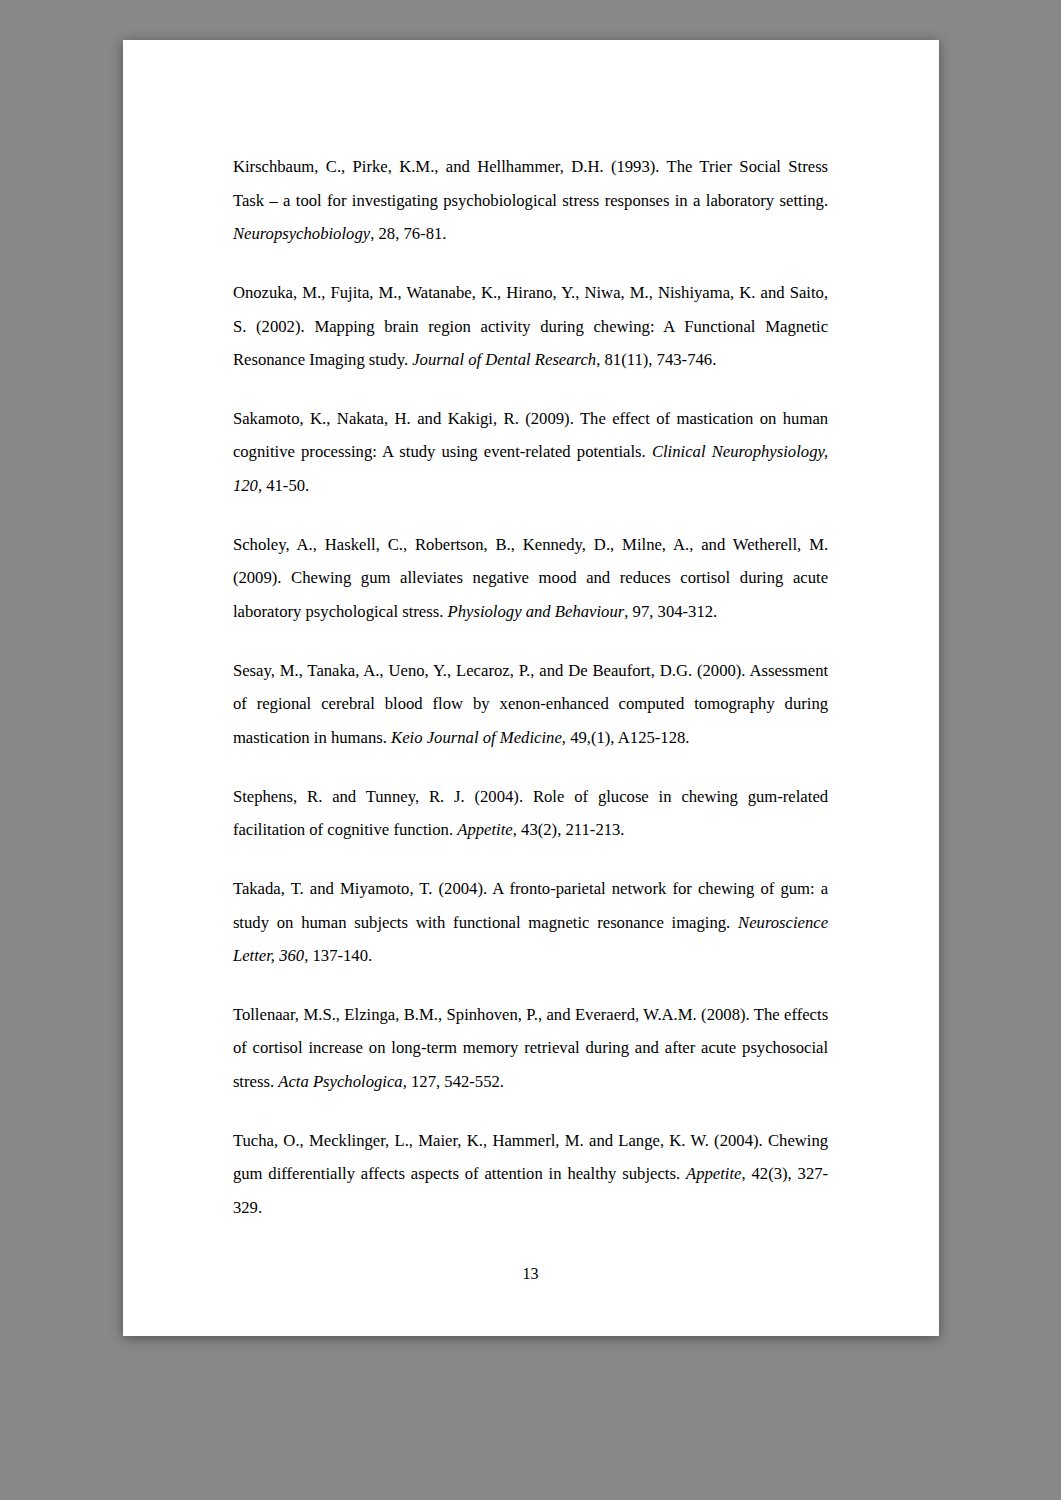Kirschbaum, C., Pirke, K.M., and Hellhammer, D.H. (1993). The Trier Social Stress Task – a tool for investigating psychobiological stress responses in a laboratory setting. Neuropsychobiology, 28, 76-81.
Onozuka, M., Fujita, M., Watanabe, K., Hirano, Y., Niwa, M., Nishiyama, K. and Saito, S. (2002). Mapping brain region activity during chewing: A Functional Magnetic Resonance Imaging study. Journal of Dental Research, 81(11), 743-746.
Sakamoto, K., Nakata, H. and Kakigi, R. (2009). The effect of mastication on human cognitive processing: A study using event-related potentials. Clinical Neurophysiology, 120, 41-50.
Scholey, A., Haskell, C., Robertson, B., Kennedy, D., Milne, A., and Wetherell, M. (2009). Chewing gum alleviates negative mood and reduces cortisol during acute laboratory psychological stress. Physiology and Behaviour, 97, 304-312.
Sesay, M., Tanaka, A., Ueno, Y., Lecaroz, P., and De Beaufort, D.G. (2000). Assessment of regional cerebral blood flow by xenon-enhanced computed tomography during mastication in humans. Keio Journal of Medicine, 49,(1), A125-128.
Stephens, R. and Tunney, R. J. (2004). Role of glucose in chewing gum-related facilitation of cognitive function. Appetite, 43(2), 211-213.
Takada, T. and Miyamoto, T. (2004). A fronto-parietal network for chewing of gum: a study on human subjects with functional magnetic resonance imaging. Neuroscience Letter, 360, 137-140.
Tollenaar, M.S., Elzinga, B.M., Spinhoven, P., and Everaerd, W.A.M. (2008). The effects of cortisol increase on long-term memory retrieval during and after acute psychosocial stress. Acta Psychologica, 127, 542-552.
Tucha, O., Mecklinger, L., Maier, K., Hammerl, M. and Lange, K. W. (2004). Chewing gum differentially affects aspects of attention in healthy subjects. Appetite, 42(3), 327-329.
13